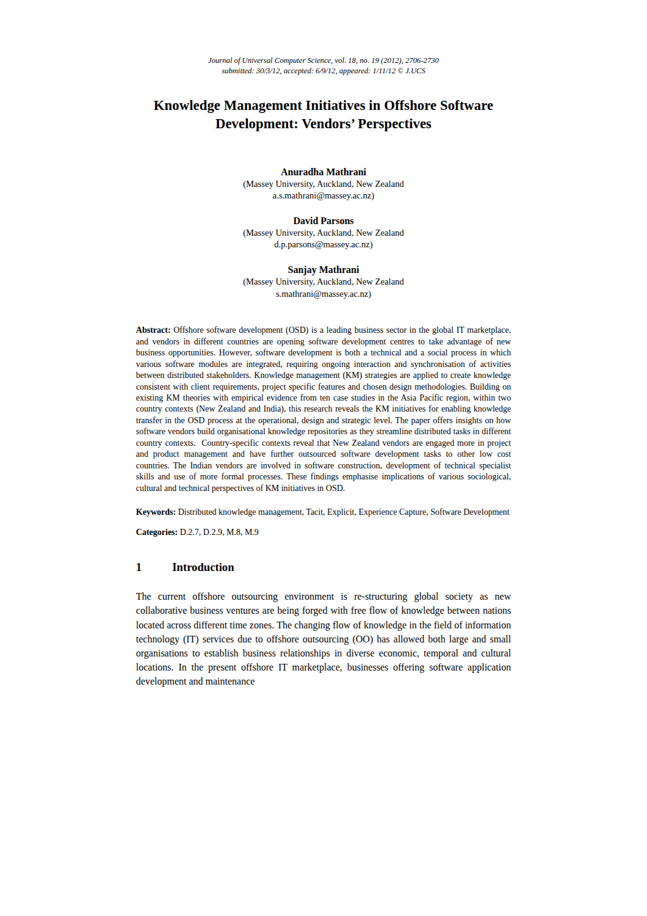Journal of Universal Computer Science, vol. 18, no. 19 (2012), 2706-2730
submitted: 30/3/12, accepted: 6/9/12, appeared: 1/11/12 © J.UCS
Knowledge Management Initiatives in Offshore Software
Development: Vendors’ Perspectives
Anuradha Mathrani
(Massey University, Auckland, New Zealand
a.s.mathrani@massey.ac.nz)
David Parsons
(Massey University, Auckland, New Zealand
d.p.parsons@massey.ac.nz)
Sanjay Mathrani
(Massey University, Auckland, New Zealand
s.mathrani@massey.ac.nz)
Abstract: Offshore software development (OSD) is a leading business sector in the global IT marketplace, and vendors in different countries are opening software development centres to take advantage of new business opportunities. However, software development is both a technical and a social process in which various software modules are integrated, requiring ongoing interaction and synchronisation of activities between distributed stakeholders. Knowledge management (KM) strategies are applied to create knowledge consistent with client requirements, project specific features and chosen design methodologies. Building on existing KM theories with empirical evidence from ten case studies in the Asia Pacific region, within two country contexts (New Zealand and India), this research reveals the KM initiatives for enabling knowledge transfer in the OSD process at the operational, design and strategic level. The paper offers insights on how software vendors build organisational knowledge repositories as they streamline distributed tasks in different country contexts. Country-specific contexts reveal that New Zealand vendors are engaged more in project and product management and have further outsourced software development tasks to other low cost countries. The Indian vendors are involved in software construction, development of technical specialist skills and use of more formal processes. These findings emphasise implications of various sociological, cultural and technical perspectives of KM initiatives in OSD.
Keywords: Distributed knowledge management, Tacit, Explicit, Experience Capture, Software Development
Categories: D.2.7, D.2.9, M.8, M.9
1 Introduction
The current offshore outsourcing environment is re-structuring global society as new collaborative business ventures are being forged with free flow of knowledge between nations located across different time zones. The changing flow of knowledge in the field of information technology (IT) services due to offshore outsourcing (OO) has allowed both large and small organisations to establish business relationships in diverse economic, temporal and cultural locations. In the present offshore IT marketplace, businesses offering software application development and maintenance